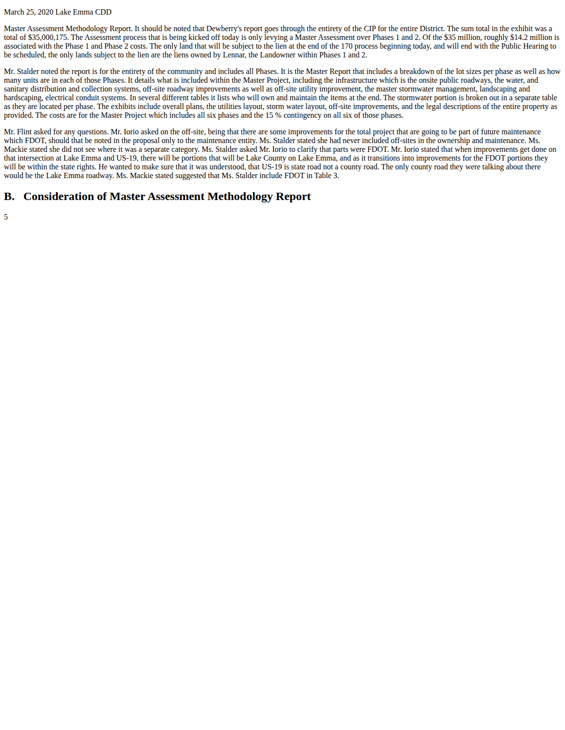March 25, 2020 Lake Emma CDD
Master Assessment Methodology Report. It should be noted that Dewberry's report goes through the entirety of the CIP for the entire District. The sum total in the exhibit was a total of $35,000,175. The Assessment process that is being kicked off today is only levying a Master Assessment over Phases 1 and 2. Of the $35 million, roughly $14.2 million is associated with the Phase 1 and Phase 2 costs. The only land that will be subject to the lien at the end of the 170 process beginning today, and will end with the Public Hearing to be scheduled, the only lands subject to the lien are the liens owned by Lennar, the Landowner within Phases 1 and 2.
Mr. Stalder noted the report is for the entirety of the community and includes all Phases. It is the Master Report that includes a breakdown of the lot sizes per phase as well as how many units are in each of those Phases. It details what is included within the Master Project, including the infrastructure which is the onsite public roadways, the water, and sanitary distribution and collection systems, off-site roadway improvements as well as off-site utility improvement, the master stormwater management, landscaping and hardscaping, electrical conduit systems. In several different tables it lists who will own and maintain the items at the end. The stormwater portion is broken out in a separate table as they are located per phase. The exhibits include overall plans, the utilities layout, storm water layout, off-site improvements, and the legal descriptions of the entire property as provided. The costs are for the Master Project which includes all six phases and the 15 % contingency on all six of those phases.
Mr. Flint asked for any questions. Mr. Iorio asked on the off-site, being that there are some improvements for the total project that are going to be part of future maintenance which FDOT, should that be noted in the proposal only to the maintenance entity. Ms. Stalder stated she had never included off-sites in the ownership and maintenance. Ms. Mackie stated she did not see where it was a separate category. Ms. Stalder asked Mr. Iorio to clarify that parts were FDOT. Mr. Iorio stated that when improvements get done on that intersection at Lake Emma and US-19, there will be portions that will be Lake County on Lake Emma, and as it transitions into improvements for the FDOT portions they will be within the state rights. He wanted to make sure that it was understood, that US-19 is state road not a county road. The only county road they were talking about there would be the Lake Emma roadway. Ms. Mackie stated suggested that Ms. Stalder include FDOT in Table 3.
B. Consideration of Master Assessment Methodology Report
5